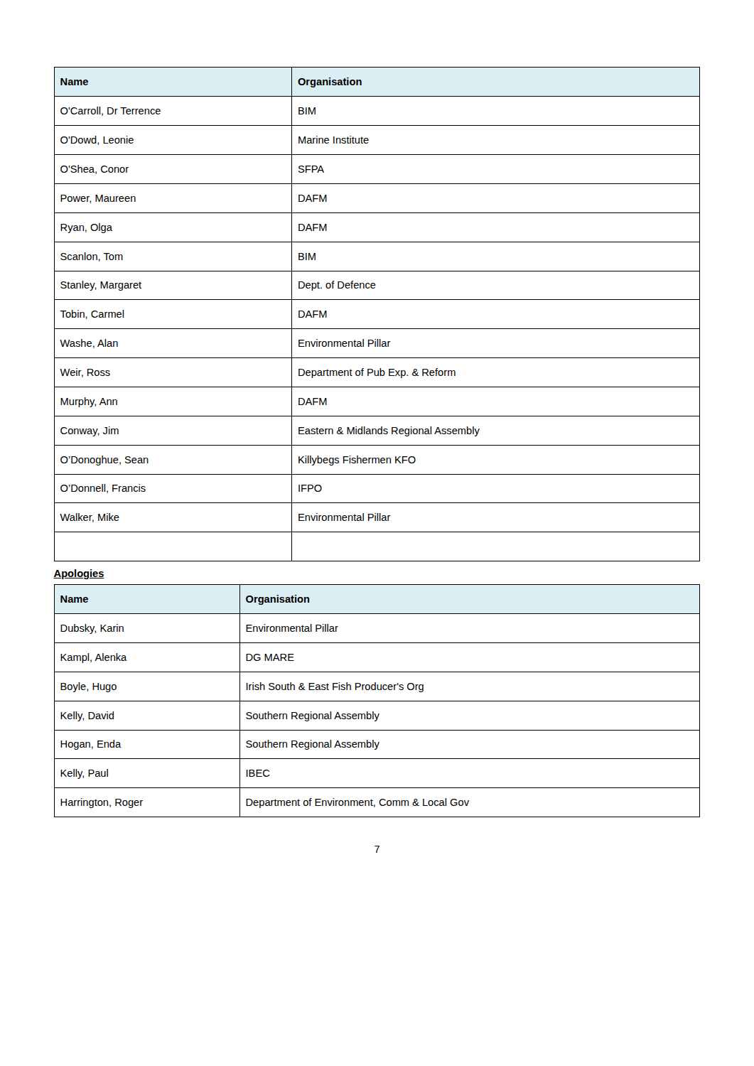| Name | Organisation |
| --- | --- |
| O'Carroll, Dr Terrence | BIM |
| O'Dowd, Leonie | Marine Institute |
| O'Shea, Conor | SFPA |
| Power, Maureen | DAFM |
| Ryan, Olga | DAFM |
| Scanlon, Tom | BIM |
| Stanley, Margaret | Dept. of Defence |
| Tobin, Carmel | DAFM |
| Washe, Alan | Environmental Pillar |
| Weir, Ross | Department of Pub Exp. & Reform |
| Murphy, Ann | DAFM |
| Conway, Jim | Eastern & Midlands Regional Assembly |
| O’Donoghue, Sean | Killybegs Fishermen KFO |
| O’Donnell, Francis | IFPO |
| Walker, Mike | Environmental Pillar |
Apologies
| Name | Organisation |
| --- | --- |
| Dubsky, Karin | Environmental Pillar |
| Kampl, Alenka | DG MARE |
| Boyle, Hugo | Irish South & East Fish Producer's Org |
| Kelly, David | Southern Regional Assembly |
| Hogan, Enda | Southern Regional Assembly |
| Kelly, Paul | IBEC |
| Harrington, Roger | Department of Environment, Comm & Local Gov |
7